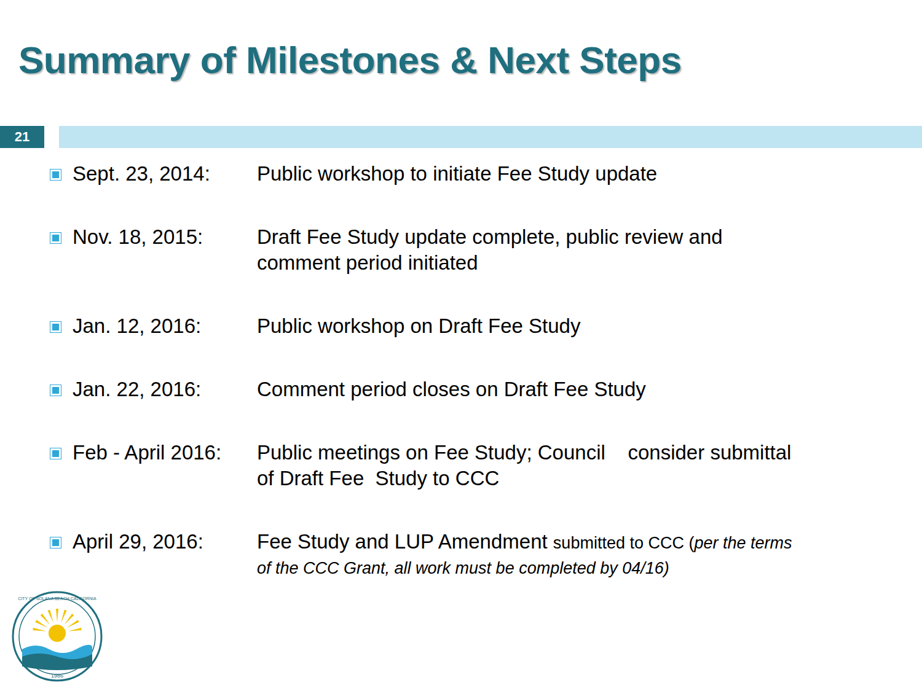Summary of Milestones & Next Steps
21
Sept. 23, 2014: Public workshop to initiate Fee Study update
Nov. 18, 2015: Draft Fee Study update complete, public review and comment period initiated
Jan. 12, 2016: Public workshop on Draft Fee Study
Jan. 22, 2016: Comment period closes on Draft Fee Study
Feb - April 2016: Public meetings on Fee Study; Council consider submittal of Draft Fee Study to CCC
April 29, 2016: Fee Study and LUP Amendment submitted to CCC (per the terms of the CCC Grant, all work must be completed by 04/16)
1986 CITY OF SOLANA BEACH CALIFORNIA